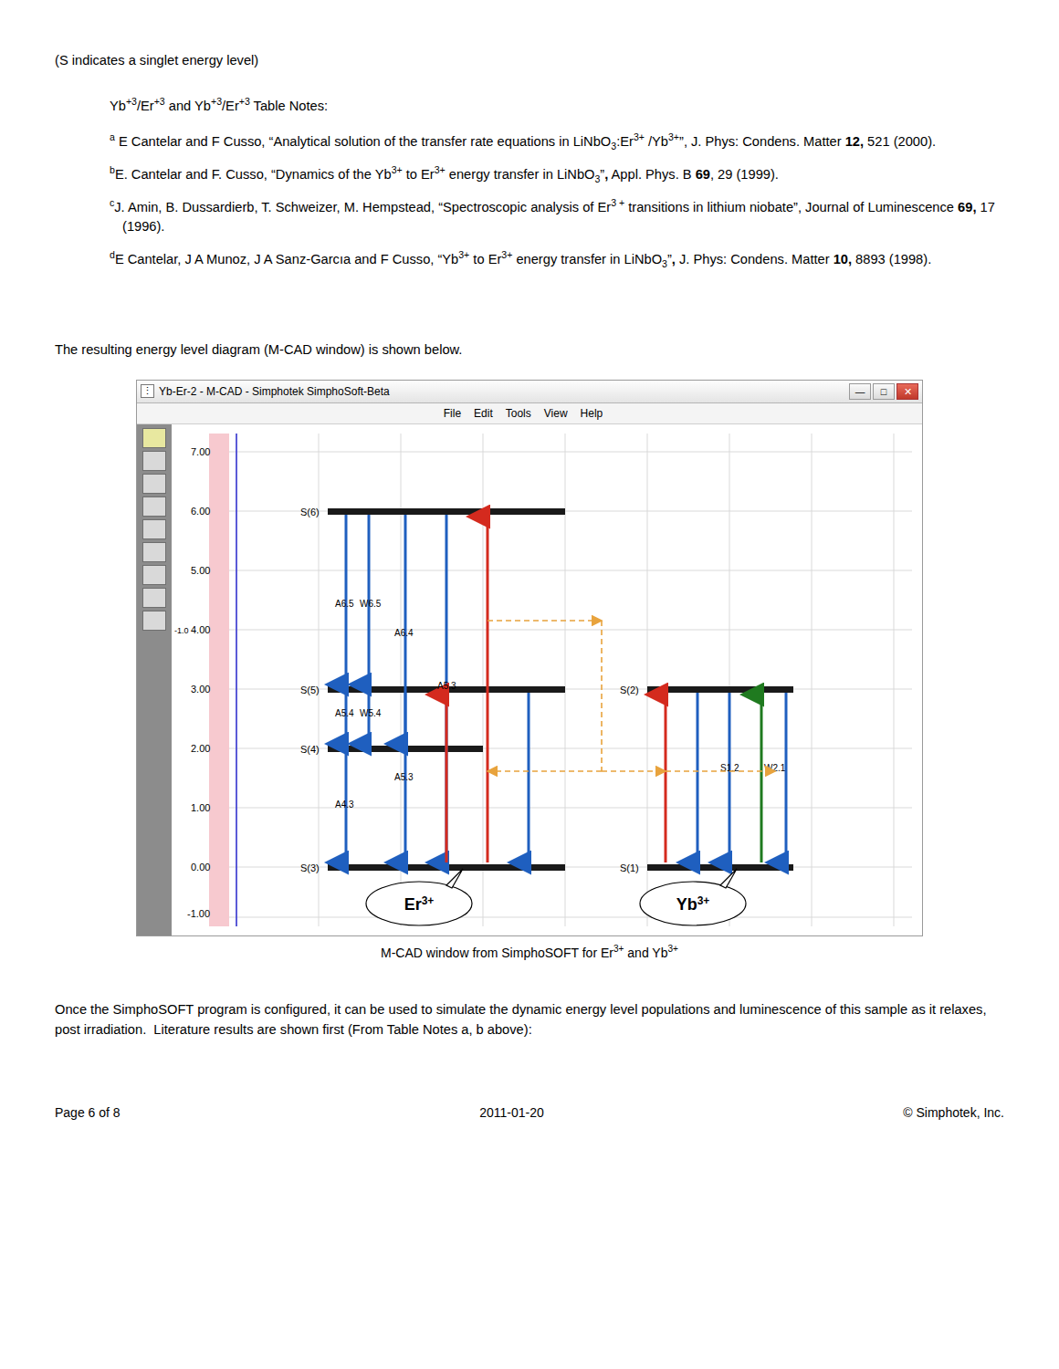(S indicates a singlet energy level)
Yb+3/Er+3 and Yb+3/Er+3 Table Notes:
a E Cantelar and F Cusso, “Analytical solution of the transfer rate equations in LiNbO3:Er3+ /Yb3+”, J. Phys: Condens. Matter 12, 521 (2000).
bE. Cantelar and F. Cusso, “Dynamics of the Yb3+ to Er3+ energy transfer in LiNbO3”, Appl. Phys. B 69, 29 (1999).
cJ. Amin, B. Dussardierb, T. Schweizer, M. Hempstead, “Spectroscopic analysis of Er3 + transitions in lithium niobate”, Journal of Luminescence 69, 17 (1996).
dE Cantelar, J A Munoz, J A Sanz-Garcıa and F Cusso, “Yb3+ to Er3+ energy transfer in LiNbO3”, J. Phys: Condens. Matter 10, 8893 (1998).
The resulting energy level diagram (M-CAD window) is shown below.
⋮ Yb-Er-2 - M-CAD - Simphotek SimphoSoft-Beta
—□✕
File Edit Tools View Help
7.00 6.00 5.00 4.00 3.00 2.00 1.00 0.00 -1.00 -1.0 S(6) S(5) S(4) S(3) S(2) S(1) A6.5 W6.5 A6.4 A5.4 W5.4 A5.3 A4.3 A5.3 S1.2 W2.1 Er3+ Yb3+
M-CAD window from SimphoSOFT for Er3+ and Yb3+
Once the SimphoSOFT program is configured, it can be used to simulate the dynamic energy level populations and luminescence of this sample as it relaxes, post irradiation. Literature results are shown first (From Table Notes a, b above):
Page 6 of 8
2011-01-20
© Simphotek, Inc.